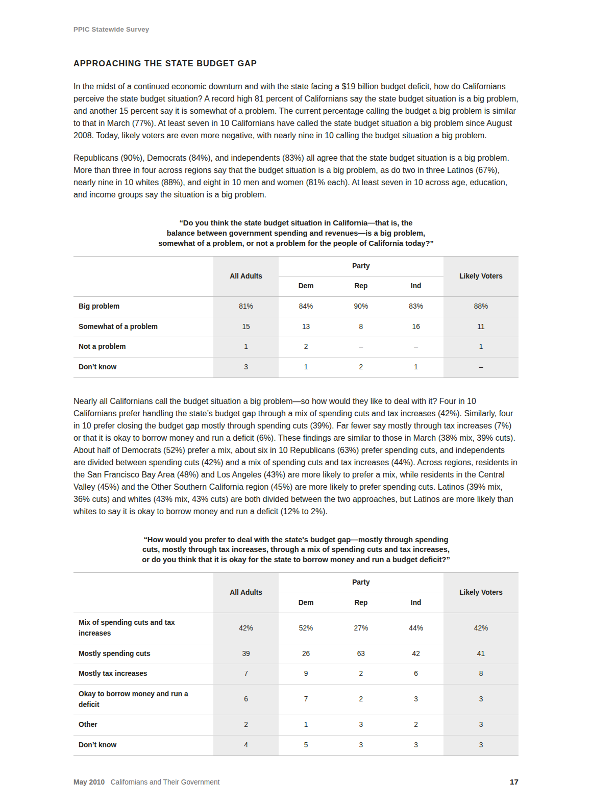PPIC Statewide Survey
Approaching the State Budget Gap
In the midst of a continued economic downturn and with the state facing a $19 billion budget deficit, how do Californians perceive the state budget situation? A record high 81 percent of Californians say the state budget situation is a big problem, and another 15 percent say it is somewhat of a problem. The current percentage calling the budget a big problem is similar to that in March (77%). At least seven in 10 Californians have called the state budget situation a big problem since August 2008. Today, likely voters are even more negative, with nearly nine in 10 calling the budget situation a big problem.
Republicans (90%), Democrats (84%), and independents (83%) all agree that the state budget situation is a big problem. More than three in four across regions say that the budget situation is a big problem, as do two in three Latinos (67%), nearly nine in 10 whites (88%), and eight in 10 men and women (81% each). At least seven in 10 across age, education, and income groups say the situation is a big problem.
“Do you think the state budget situation in California—that is, the balance between government spending and revenues—is a big problem, somewhat of a problem, or not a problem for the people of California today?”
| | All Adults | Party | Likely Voters |
| --- | --- | --- | --- |
| Dem | Rep | Ind |
| Big problem | 81% | 84% | 90% | 83% | 88% |
| Somewhat of a problem | 15 | 13 | 8 | 16 | 11 |
| Not a problem | 1 | 2 | – | – | 1 |
| Don’t know | 3 | 1 | 2 | 1 | – |
Nearly all Californians call the budget situation a big problem—so how would they like to deal with it? Four in 10 Californians prefer handling the state’s budget gap through a mix of spending cuts and tax increases (42%). Similarly, four in 10 prefer closing the budget gap mostly through spending cuts (39%). Far fewer say mostly through tax increases (7%) or that it is okay to borrow money and run a deficit (6%). These findings are similar to those in March (38% mix, 39% cuts). About half of Democrats (52%) prefer a mix, about six in 10 Republicans (63%) prefer spending cuts, and independents are divided between spending cuts (42%) and a mix of spending cuts and tax increases (44%). Across regions, residents in the San Francisco Bay Area (48%) and Los Angeles (43%) are more likely to prefer a mix, while residents in the Central Valley (45%) and the Other Southern California region (45%) are more likely to prefer spending cuts. Latinos (39% mix, 36% cuts) and whites (43% mix, 43% cuts) are both divided between the two approaches, but Latinos are more likely than whites to say it is okay to borrow money and run a deficit (12% to 2%).
“How would you prefer to deal with the state's budget gap—mostly through spending cuts, mostly through tax increases, through a mix of spending cuts and tax increases, or do you think that it is okay for the state to borrow money and run a budget deficit?”
| | All Adults | Party | Likely Voters |
| --- | --- | --- | --- |
| Dem | Rep | Ind |
| Mix of spending cuts and tax increases | 42% | 52% | 27% | 44% | 42% |
| Mostly spending cuts | 39 | 26 | 63 | 42 | 41 |
| Mostly tax increases | 7 | 9 | 2 | 6 | 8 |
| Okay to borrow money and run a deficit | 6 | 7 | 2 | 3 | 3 |
| Other | 2 | 1 | 3 | 2 | 3 |
| Don’t know | 4 | 5 | 3 | 3 | 3 |
May 2010 Californians and Their Government
17